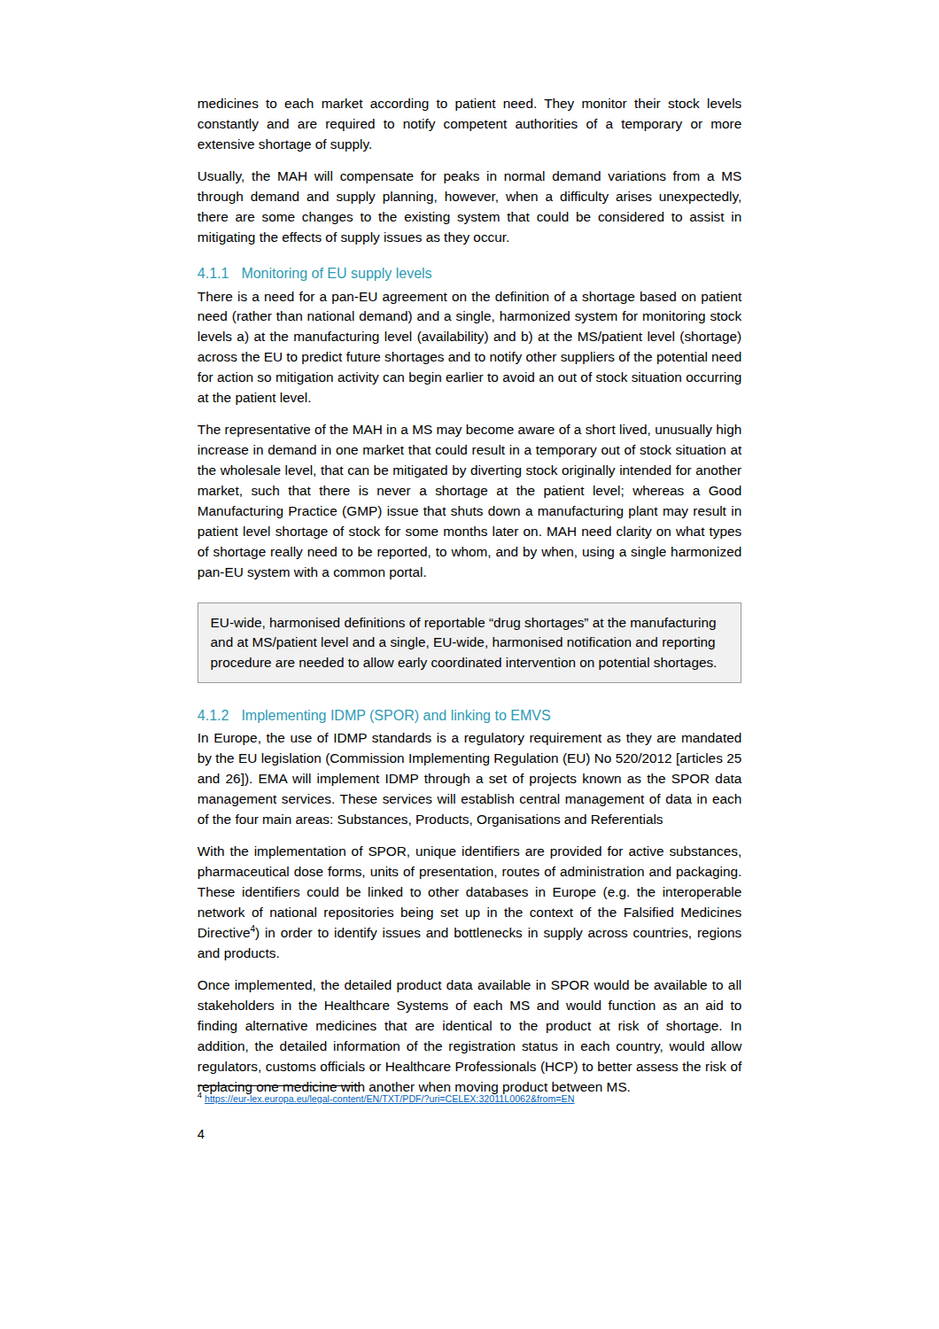medicines to each market according to patient need. They monitor their stock levels constantly and are required to notify competent authorities of a temporary or more extensive shortage of supply.
Usually, the MAH will compensate for peaks in normal demand variations from a MS through demand and supply planning, however, when a difficulty arises unexpectedly, there are some changes to the existing system that could be considered to assist in mitigating the effects of supply issues as they occur.
4.1.1 Monitoring of EU supply levels
There is a need for a pan-EU agreement on the definition of a shortage based on patient need (rather than national demand) and a single, harmonized system for monitoring stock levels a) at the manufacturing level (availability) and b) at the MS/patient level (shortage) across the EU to predict future shortages and to notify other suppliers of the potential need for action so mitigation activity can begin earlier to avoid an out of stock situation occurring at the patient level.
The representative of the MAH in a MS may become aware of a short lived, unusually high increase in demand in one market that could result in a temporary out of stock situation at the wholesale level, that can be mitigated by diverting stock originally intended for another market, such that there is never a shortage at the patient level; whereas a Good Manufacturing Practice (GMP) issue that shuts down a manufacturing plant may result in patient level shortage of stock for some months later on. MAH need clarity on what types of shortage really need to be reported, to whom, and by when, using a single harmonized pan-EU system with a common portal.
EU-wide, harmonised definitions of reportable “drug shortages” at the manufacturing and at MS/patient level and a single, EU-wide, harmonised notification and reporting procedure are needed to allow early coordinated intervention on potential shortages.
4.1.2 Implementing IDMP (SPOR) and linking to EMVS
In Europe, the use of IDMP standards is a regulatory requirement as they are mandated by the EU legislation (Commission Implementing Regulation (EU) No 520/2012 [articles 25 and 26]). EMA will implement IDMP through a set of projects known as the SPOR data management services. These services will establish central management of data in each of the four main areas: Substances, Products, Organisations and Referentials
With the implementation of SPOR, unique identifiers are provided for active substances, pharmaceutical dose forms, units of presentation, routes of administration and packaging. These identifiers could be linked to other databases in Europe (e.g. the interoperable network of national repositories being set up in the context of the Falsified Medicines Directive4) in order to identify issues and bottlenecks in supply across countries, regions and products.
Once implemented, the detailed product data available in SPOR would be available to all stakeholders in the Healthcare Systems of each MS and would function as an aid to finding alternative medicines that are identical to the product at risk of shortage. In addition, the detailed information of the registration status in each country, would allow regulators, customs officials or Healthcare Professionals (HCP) to better assess the risk of replacing one medicine with another when moving product between MS.
4 https://eur-lex.europa.eu/legal-content/EN/TXT/PDF/?uri=CELEX:32011L0062&from=EN
4